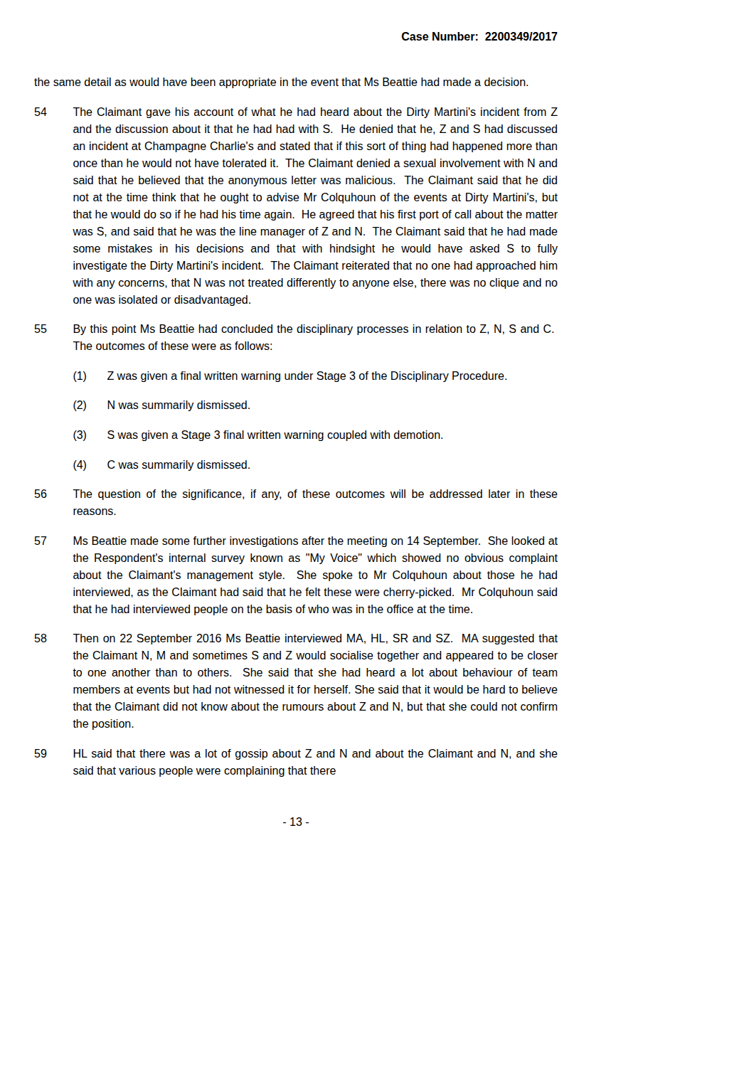Case Number: 2200349/2017
the same detail as would have been appropriate in the event that Ms Beattie had made a decision.
54
The Claimant gave his account of what he had heard about the Dirty Martini's incident from Z and the discussion about it that he had had with S. He denied that he, Z and S had discussed an incident at Champagne Charlie's and stated that if this sort of thing had happened more than once than he would not have tolerated it. The Claimant denied a sexual involvement with N and said that he believed that the anonymous letter was malicious. The Claimant said that he did not at the time think that he ought to advise Mr Colquhoun of the events at Dirty Martini's, but that he would do so if he had his time again. He agreed that his first port of call about the matter was S, and said that he was the line manager of Z and N. The Claimant said that he had made some mistakes in his decisions and that with hindsight he would have asked S to fully investigate the Dirty Martini's incident. The Claimant reiterated that no one had approached him with any concerns, that N was not treated differently to anyone else, there was no clique and no one was isolated or disadvantaged.
55
By this point Ms Beattie had concluded the disciplinary processes in relation to Z, N, S and C. The outcomes of these were as follows:
(1) Z was given a final written warning under Stage 3 of the Disciplinary Procedure.
(2) N was summarily dismissed.
(3) S was given a Stage 3 final written warning coupled with demotion.
(4) C was summarily dismissed.
56
The question of the significance, if any, of these outcomes will be addressed later in these reasons.
57
Ms Beattie made some further investigations after the meeting on 14 September. She looked at the Respondent's internal survey known as "My Voice" which showed no obvious complaint about the Claimant's management style. She spoke to Mr Colquhoun about those he had interviewed, as the Claimant had said that he felt these were cherry-picked. Mr Colquhoun said that he had interviewed people on the basis of who was in the office at the time.
58
Then on 22 September 2016 Ms Beattie interviewed MA, HL, SR and SZ. MA suggested that the Claimant N, M and sometimes S and Z would socialise together and appeared to be closer to one another than to others. She said that she had heard a lot about behaviour of team members at events but had not witnessed it for herself. She said that it would be hard to believe that the Claimant did not know about the rumours about Z and N, but that she could not confirm the position.
59
HL said that there was a lot of gossip about Z and N and about the Claimant and N, and she said that various people were complaining that there
- 13 -